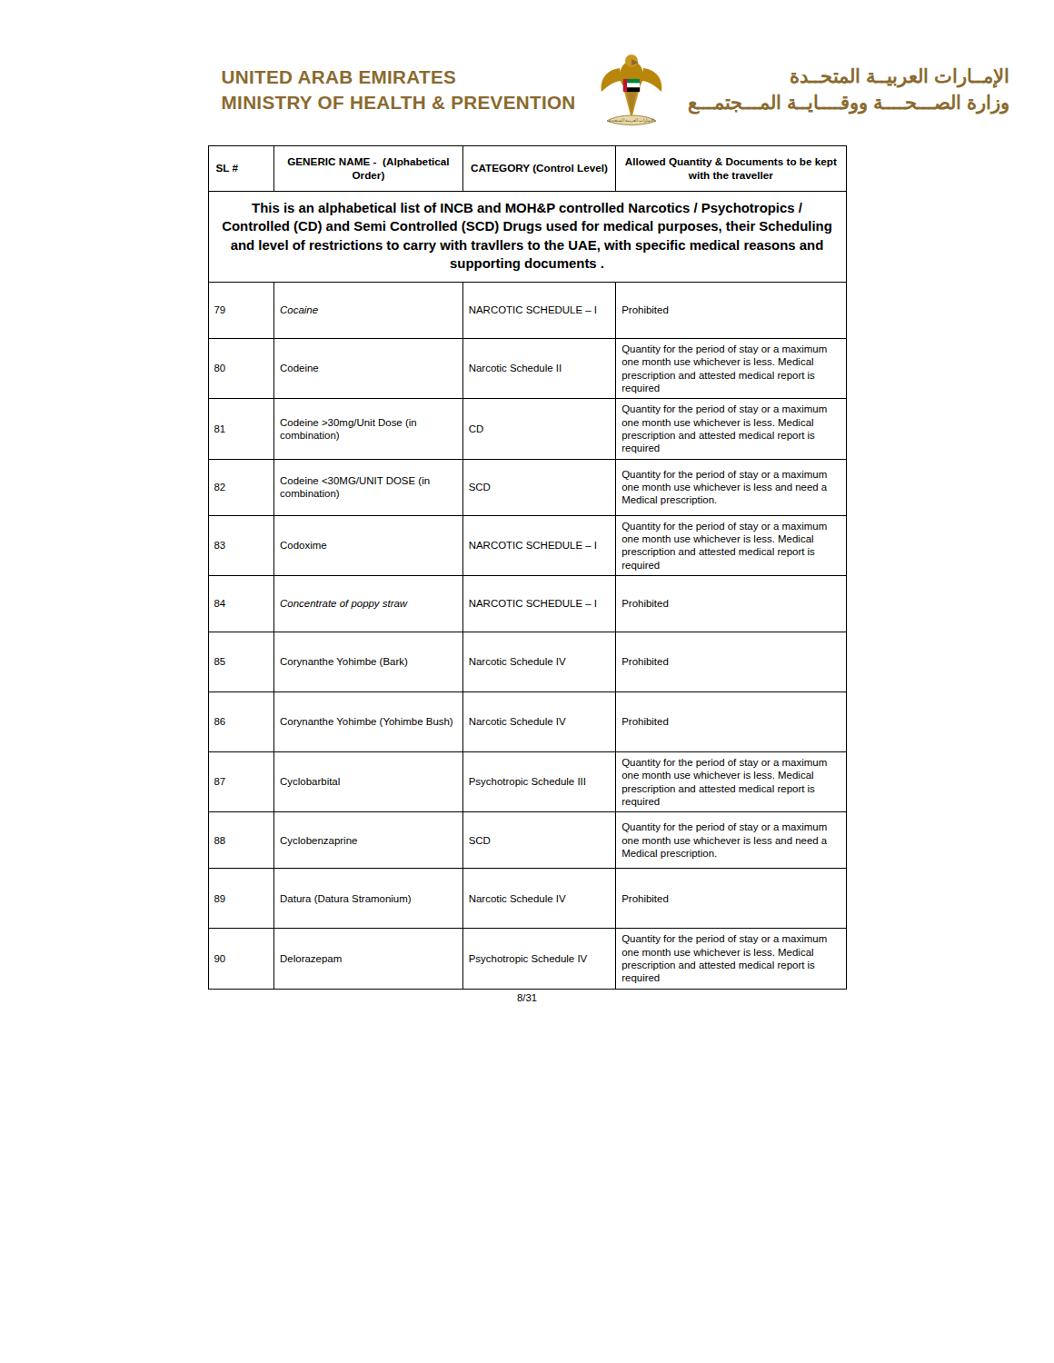UNITED ARAB EMIRATES
MINISTRY OF HEALTH & PREVENTION
الإمارات العربية المتحدة
الإمــارات العربيــة المتحــدة
وزارة الصـــحــــة ووقــــايــة المـــجتمـــع
| This is an alphabetical list of INCB and MOH&P controlled Narcotics / Psychotropics / Controlled (CD) and Semi Controlled (SCD) Drugs used for medical purposes, their Scheduling and level of restrictions to carry with travllers to the UAE, with specific medical reasons and supporting documents . |
| SL # | GENERIC NAME - (Alphabetical Order) | CATEGORY (Control Level) | Allowed Quantity & Documents to be kept with the traveller |
| 79 | Cocaine | NARCOTIC SCHEDULE – I | Prohibited |
| 80 | Codeine | Narcotic Schedule II | Quantity for the period of stay or a maximum one month use whichever is less. Medical prescription and attested medical report is required |
| 81 | Codeine >30mg/Unit Dose (in combination) | CD | Quantity for the period of stay or a maximum one month use whichever is less. Medical prescription and attested medical report is required |
| 82 | Codeine <30MG/UNIT DOSE (in combination) | SCD | Quantity for the period of stay or a maximum one month use whichever is less and need a Medical prescription. |
| 83 | Codoxime | NARCOTIC SCHEDULE – I | Quantity for the period of stay or a maximum one month use whichever is less. Medical prescription and attested medical report is required |
| 84 | Concentrate of poppy straw | NARCOTIC SCHEDULE – I | Prohibited |
| 85 | Corynanthe Yohimbe (Bark) | Narcotic Schedule IV | Prohibited |
| 86 | Corynanthe Yohimbe (Yohimbe Bush) | Narcotic Schedule IV | Prohibited |
| 87 | Cyclobarbital | Psychotropic Schedule III | Quantity for the period of stay or a maximum one month use whichever is less. Medical prescription and attested medical report is required |
| 88 | Cyclobenzaprine | SCD | Quantity for the period of stay or a maximum one month use whichever is less and need a Medical prescription. |
| 89 | Datura (Datura Stramonium) | Narcotic Schedule IV | Prohibited |
| 90 | Delorazepam | Psychotropic Schedule IV | Quantity for the period of stay or a maximum one month use whichever is less. Medical prescription and attested medical report is required |
8/31